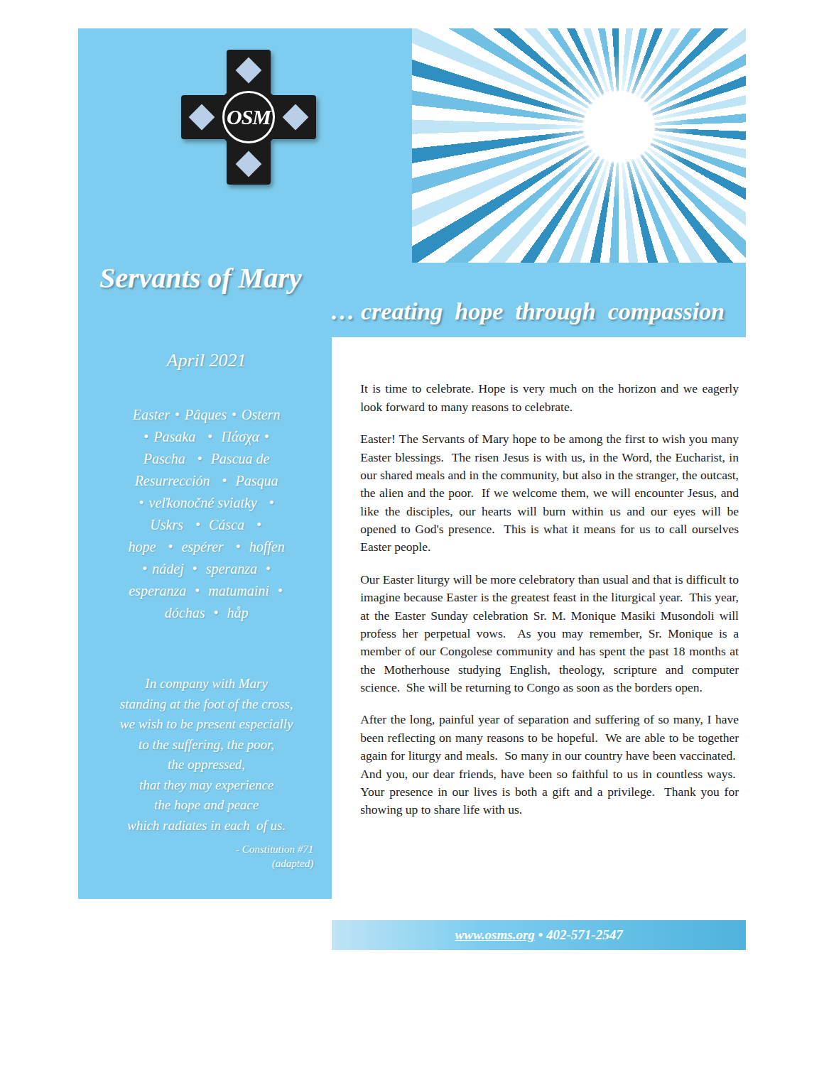OSM
Servants of Mary
… creating hope through compassion
April 2021
Easter • Pâques • Ostern • Pasaka • Πάσχα •
Pascha • Pascua de Resurrección • Pasqua • veľkonočné sviatky •
Uskrs • Cásca •
hope • espérer • hoffen • nádej • speranza •
esperanza • matumaini •
dóchas • håp
In company with Mary
standing at the foot of the cross,
we wish to be present especially
to the suffering, the poor,
the oppressed,
that they may experience
the hope and peace
which radiates in each of us. - Constitution #71
(adapted)
It is time to celebrate. Hope is very much on the horizon and we eagerly look forward to many reasons to celebrate.
Easter! The Servants of Mary hope to be among the first to wish you many Easter blessings. The risen Jesus is with us, in the Word, the Eucharist, in our shared meals and in the community, but also in the stranger, the outcast, the alien and the poor. If we welcome them, we will encounter Jesus, and like the disciples, our hearts will burn within us and our eyes will be opened to God's presence. This is what it means for us to call ourselves Easter people.
Our Easter liturgy will be more celebratory than usual and that is difficult to imagine because Easter is the greatest feast in the liturgical year. This year, at the Easter Sunday celebration Sr. M. Monique Masiki Musondoli will profess her perpetual vows. As you may remember, Sr. Monique is a member of our Congolese community and has spent the past 18 months at the Motherhouse studying English, theology, scripture and computer science. She will be returning to Congo as soon as the borders open.
After the long, painful year of separation and suffering of so many, I have been reflecting on many reasons to be hopeful. We are able to be together again for liturgy and meals. So many in our country have been vaccinated. And you, our dear friends, have been so faithful to us in countless ways. Your presence in our lives is both a gift and a privilege. Thank you for showing up to share life with us.
www.osms.org • 402-571-2547